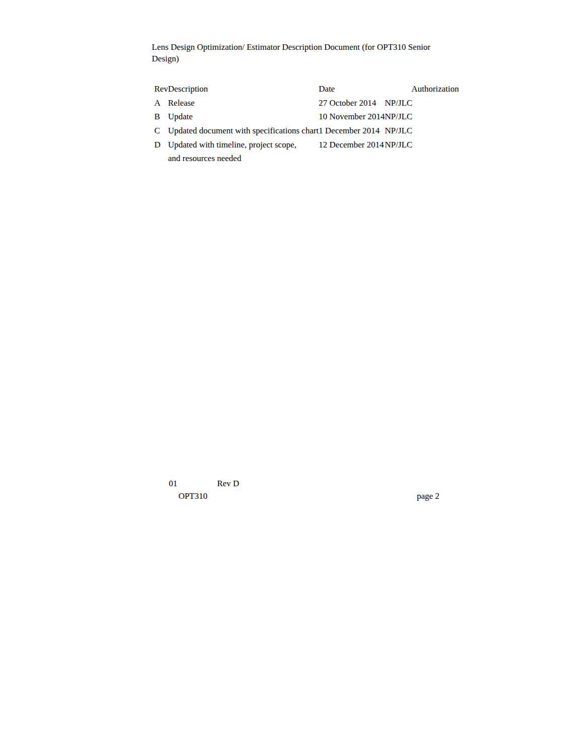Lens Design Optimization/ Estimator Description Document (for OPT310 Senior Design)
| Rev | Description | Date | Authorization |
| A | Release | 27 October 2014 | NP/JLC |
| B | Update | 10 November 2014 | NP/JLC |
| C | Updated document with specifications chart | 1 December 2014 | NP/JLC |
| D | Updated with timeline, project scope, | 12 December 2014 | NP/JLC |
| | and resources needed | | |
01 Rev D
OPT310 page 2